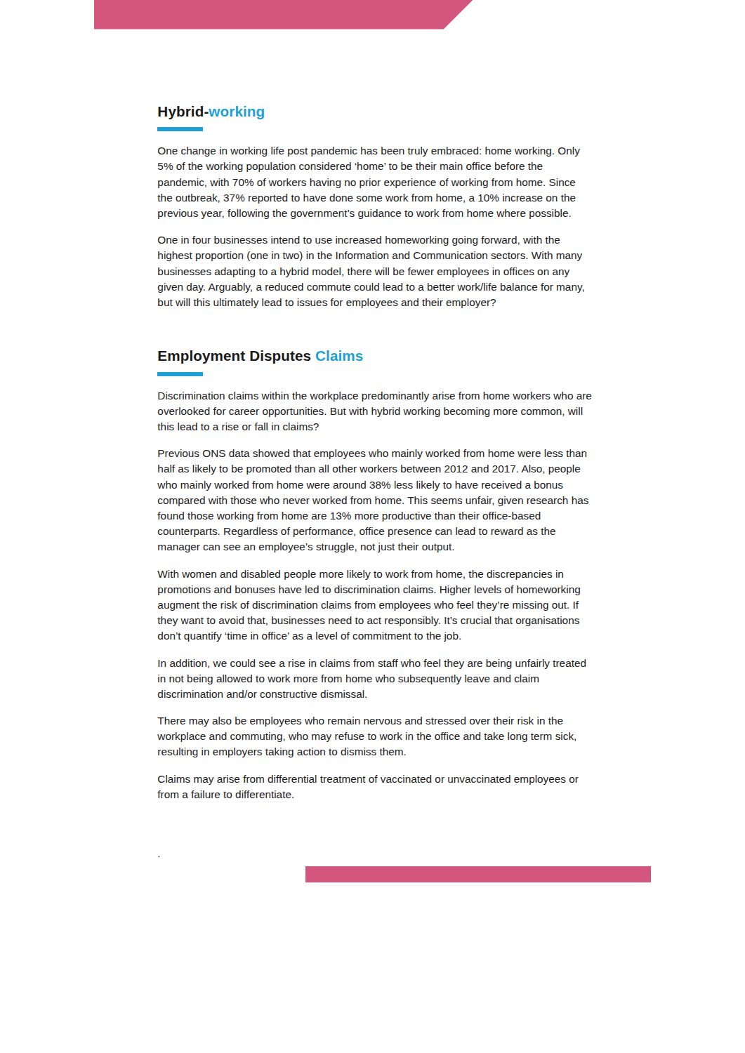Hybrid-working
One change in working life post pandemic has been truly embraced: home working. Only 5% of the working population considered ‘home’ to be their main office before the pandemic, with 70% of workers having no prior experience of working from home. Since the outbreak, 37% reported to have done some work from home, a 10% increase on the previous year, following the government’s guidance to work from home where possible.
One in four businesses intend to use increased homeworking going forward, with the highest proportion (one in two) in the Information and Communication sectors. With many businesses adapting to a hybrid model, there will be fewer employees in offices on any given day. Arguably, a reduced commute could lead to a better work/life balance for many, but will this ultimately lead to issues for employees and their employer?
Employment Disputes Claims
Discrimination claims within the workplace predominantly arise from home workers who are overlooked for career opportunities. But with hybrid working becoming more common, will this lead to a rise or fall in claims?
Previous ONS data showed that employees who mainly worked from home were less than half as likely to be promoted than all other workers between 2012 and 2017. Also, people who mainly worked from home were around 38% less likely to have received a bonus compared with those who never worked from home. This seems unfair, given research has found those working from home are 13% more productive than their office-based counterparts. Regardless of performance, office presence can lead to reward as the manager can see an employee’s struggle, not just their output.
With women and disabled people more likely to work from home, the discrepancies in promotions and bonuses have led to discrimination claims. Higher levels of homeworking augment the risk of discrimination claims from employees who feel they’re missing out. If they want to avoid that, businesses need to act responsibly. It’s crucial that organisations don’t quantify ‘time in office’ as a level of commitment to the job.
In addition, we could see a rise in claims from staff who feel they are being unfairly treated in not being allowed to work more from home who subsequently leave and claim discrimination and/or constructive dismissal.
There may also be employees who remain nervous and stressed over their risk in the workplace and commuting, who may refuse to work in the office and take long term sick, resulting in employers taking action to dismiss them.
Claims may arise from differential treatment of vaccinated or unvaccinated employees or from a failure to differentiate.
.